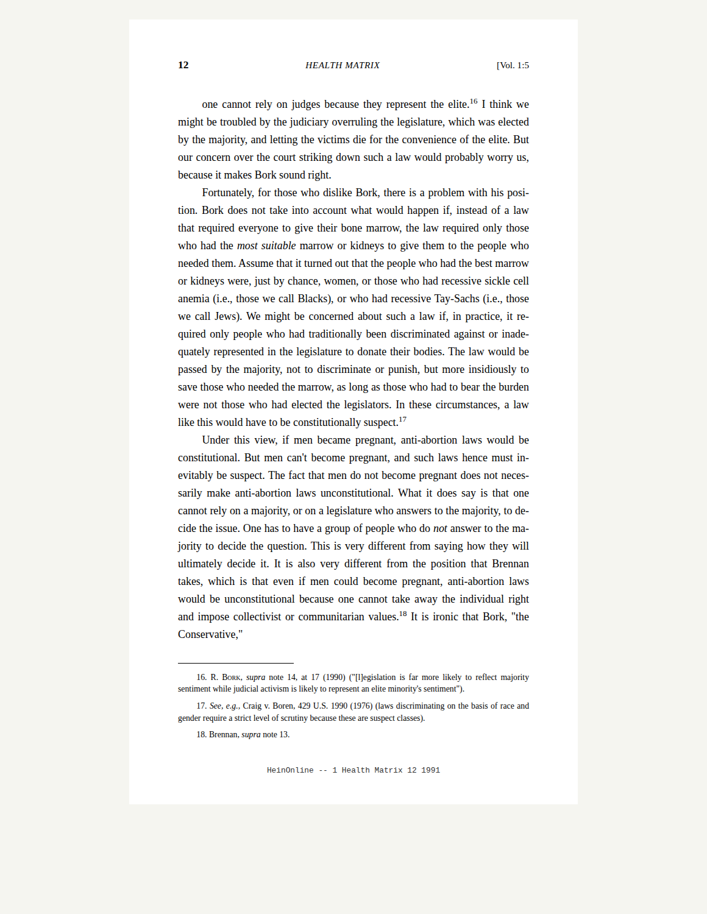12 HEALTH MATRIX [Vol. 1:5
one cannot rely on judges because they represent the elite.16 I think we might be troubled by the judiciary overruling the legislature, which was elected by the majority, and letting the victims die for the convenience of the elite. But our concern over the court striking down such a law would probably worry us, because it makes Bork sound right.
Fortunately, for those who dislike Bork, there is a problem with his position. Bork does not take into account what would happen if, instead of a law that required everyone to give their bone marrow, the law required only those who had the most suitable marrow or kidneys to give them to the people who needed them. Assume that it turned out that the people who had the best marrow or kidneys were, just by chance, women, or those who had recessive sickle cell anemia (i.e., those we call Blacks), or who had recessive Tay-Sachs (i.e., those we call Jews). We might be concerned about such a law if, in practice, it required only people who had traditionally been discriminated against or inadequately represented in the legislature to donate their bodies. The law would be passed by the majority, not to discriminate or punish, but more insidiously to save those who needed the marrow, as long as those who had to bear the burden were not those who had elected the legislators. In these circumstances, a law like this would have to be constitutionally suspect.17
Under this view, if men became pregnant, anti-abortion laws would be constitutional. But men can't become pregnant, and such laws hence must inevitably be suspect. The fact that men do not become pregnant does not necessarily make anti-abortion laws unconstitutional. What it does say is that one cannot rely on a majority, or on a legislature who answers to the majority, to decide the issue. One has to have a group of people who do not answer to the majority to decide the question. This is very different from saying how they will ultimately decide it. It is also very different from the position that Brennan takes, which is that even if men could become pregnant, anti-abortion laws would be unconstitutional because one cannot take away the individual right and impose collectivist or communitarian values.18 It is ironic that Bork, "the Conservative,"
16. R. Bork, supra note 14, at 17 (1990) ("[l]egislation is far more likely to reflect majority sentiment while judicial activism is likely to represent an elite minority's sentiment").
17. See, e.g., Craig v. Boren, 429 U.S. 1990 (1976) (laws discriminating on the basis of race and gender require a strict level of scrutiny because these are suspect classes).
18. Brennan, supra note 13.
HeinOnline -- 1 Health Matrix 12 1991